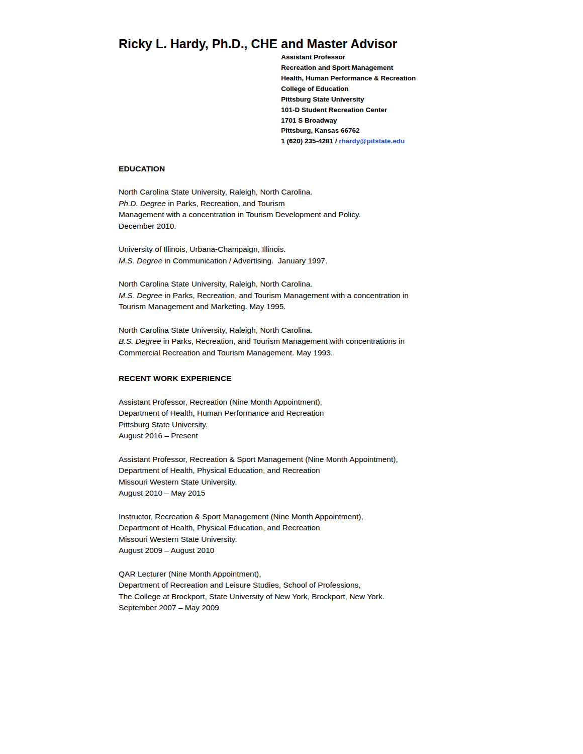Ricky L. Hardy, Ph.D., CHE and Master Advisor
Assistant Professor
Recreation and Sport Management
Health, Human Performance & Recreation
College of Education
Pittsburg State University
101-D Student Recreation Center
1701 S Broadway
Pittsburg, Kansas 66762
1 (620) 235-4281 / rhardy@pitstate.edu
EDUCATION
North Carolina State University, Raleigh, North Carolina.
Ph.D. Degree in Parks, Recreation, and Tourism
Management with a concentration in Tourism Development and Policy.
December 2010.
University of Illinois, Urbana-Champaign, Illinois.
M.S. Degree in Communication / Advertising. January 1997.
North Carolina State University, Raleigh, North Carolina.
M.S. Degree in Parks, Recreation, and Tourism Management with a concentration in
Tourism Management and Marketing. May 1995.
North Carolina State University, Raleigh, North Carolina.
B.S. Degree in Parks, Recreation, and Tourism Management with concentrations in
Commercial Recreation and Tourism Management. May 1993.
RECENT WORK EXPERIENCE
Assistant Professor, Recreation (Nine Month Appointment),
Department of Health, Human Performance and Recreation
Pittsburg State University.
August 2016 – Present
Assistant Professor, Recreation & Sport Management (Nine Month Appointment),
Department of Health, Physical Education, and Recreation
Missouri Western State University.
August 2010 – May 2015
Instructor, Recreation & Sport Management (Nine Month Appointment),
Department of Health, Physical Education, and Recreation
Missouri Western State University.
August 2009 – August 2010
QAR Lecturer (Nine Month Appointment),
Department of Recreation and Leisure Studies, School of Professions,
The College at Brockport, State University of New York, Brockport, New York.
September 2007 – May 2009